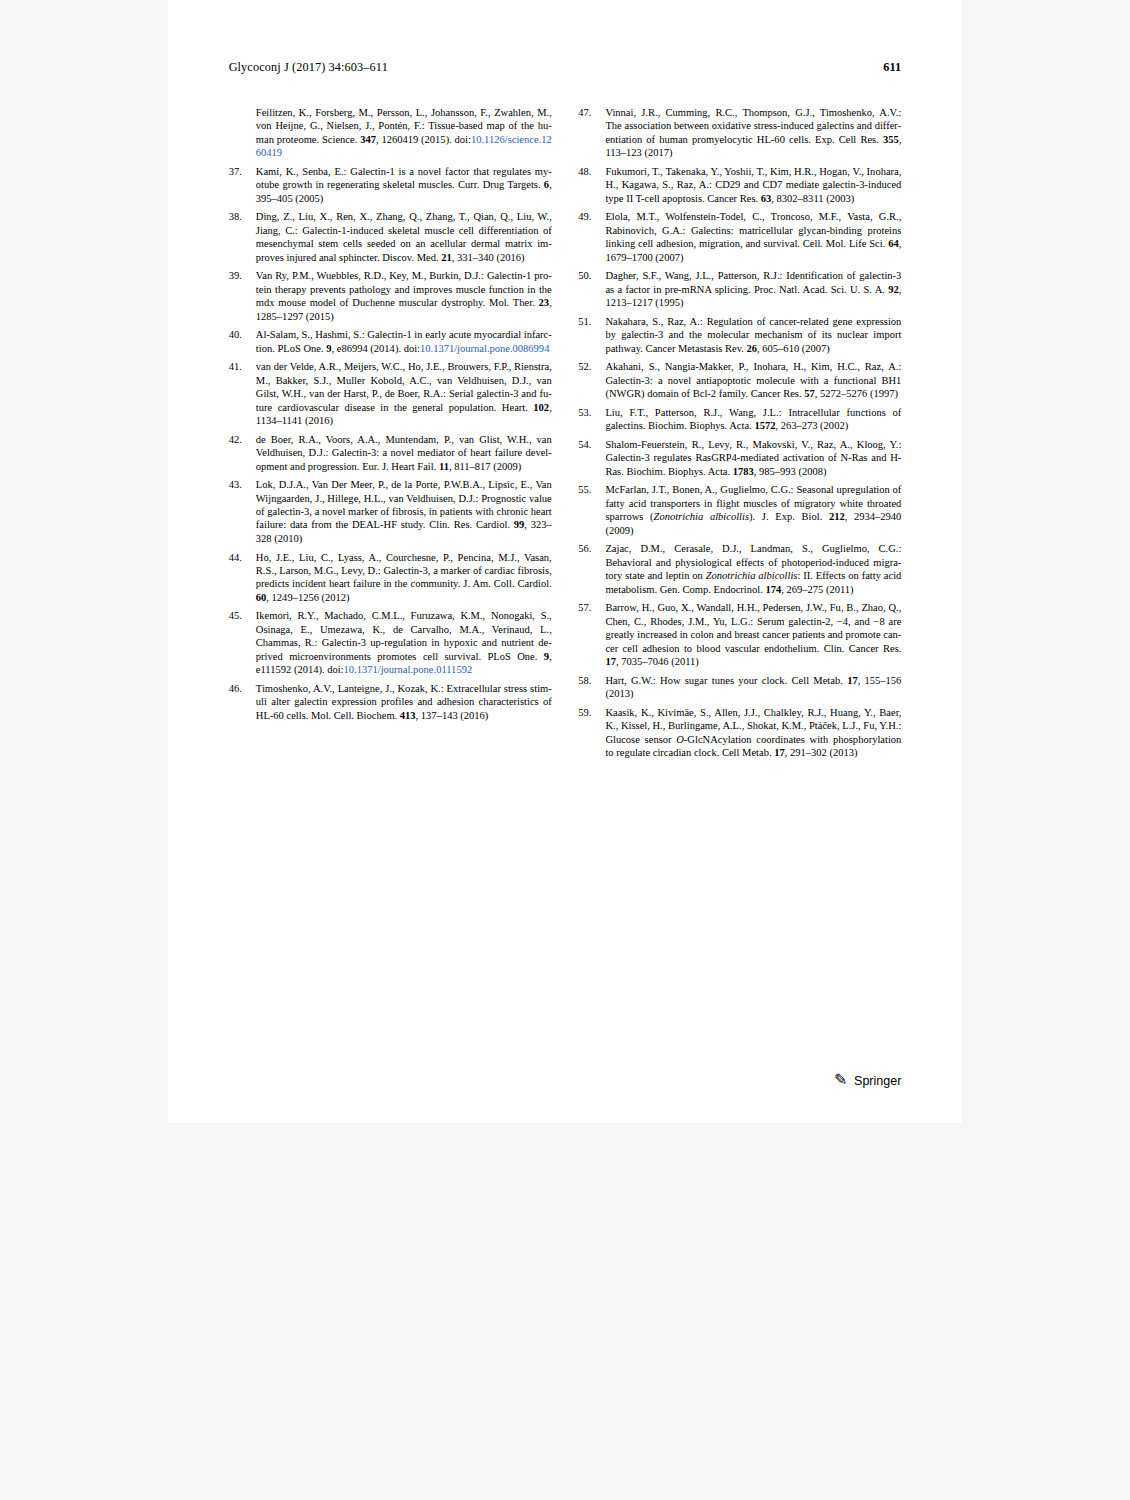Glycoconj J (2017) 34:603–611
611
Feilitzen, K., Forsberg, M., Persson, L., Johansson, F., Zwahlen, M., von Heijne, G., Nielsen, J., Pontén, F.: Tissue-based map of the human proteome. Science. 347, 1260419 (2015). doi:10.1126/science.1260419
37. Kami, K., Senba, E.: Galectin-1 is a novel factor that regulates myotube growth in regenerating skeletal muscles. Curr. Drug Targets. 6, 395–405 (2005)
38. Ding, Z., Liu, X., Ren, X., Zhang, Q., Zhang, T., Qian, Q., Liu, W., Jiang, C.: Galectin-1-induced skeletal muscle cell differentiation of mesenchymal stem cells seeded on an acellular dermal matrix improves injured anal sphincter. Discov. Med. 21, 331–340 (2016)
39. Van Ry, P.M., Wuebbles, R.D., Key, M., Burkin, D.J.: Galectin-1 protein therapy prevents pathology and improves muscle function in the mdx mouse model of Duchenne muscular dystrophy. Mol. Ther. 23, 1285–1297 (2015)
40. Al-Salam, S., Hashmi, S.: Galectin-1 in early acute myocardial infarction. PLoS One. 9, e86994 (2014). doi:10.1371/journal.pone.0086994
41. van der Velde, A.R., Meijers, W.C., Ho, J.E., Brouwers, F.P., Rienstra, M., Bakker, S.J., Muller Kobold, A.C., van Veldhuisen, D.J., van Gilst, W.H., van der Harst, P., de Boer, R.A.: Serial galectin-3 and future cardiovascular disease in the general population. Heart. 102, 1134–1141 (2016)
42. de Boer, R.A., Voors, A.A., Muntendam, P., van Glist, W.H., van Veldhuisen, D.J.: Galectin-3: a novel mediator of heart failure development and progression. Eur. J. Heart Fail. 11, 811–817 (2009)
43. Lok, D.J.A., Van Der Meer, P., de la Porte, P.W.B.A., Lipsic, E., Van Wijngaarden, J., Hillege, H.L., van Veldhuisen, D.J.: Prognostic value of galectin-3, a novel marker of fibrosis, in patients with chronic heart failure: data from the DEAL-HF study. Clin. Res. Cardiol. 99, 323–328 (2010)
44. Ho, J.E., Liu, C., Lyass, A., Courchesne, P., Pencina, M.J., Vasan, R.S., Larson, M.G., Levy, D.: Galectin-3, a marker of cardiac fibrosis, predicts incident heart failure in the community. J. Am. Coll. Cardiol. 60, 1249–1256 (2012)
45. Ikemori, R.Y., Machado, C.M.L., Furuzawa, K.M., Nonogaki, S., Osinaga, E., Umezawa, K., de Carvalho, M.A., Verinaud, L., Chammas, R.: Galectin-3 up-regulation in hypoxic and nutrient deprived microenvironments promotes cell survival. PLoS One. 9, e111592 (2014). doi:10.1371/journal.pone.0111592
46. Timoshenko, A.V., Lanteigne, J., Kozak, K.: Extracellular stress stimuli alter galectin expression profiles and adhesion characteristics of HL-60 cells. Mol. Cell. Biochem. 413, 137–143 (2016)
47. Vinnai, J.R., Cumming, R.C., Thompson, G.J., Timoshenko, A.V.: The association between oxidative stress-induced galectins and differentiation of human promyelocytic HL-60 cells. Exp. Cell Res. 355, 113–123 (2017)
48. Fukumori, T., Takenaka, Y., Yoshii, T., Kim, H.R., Hogan, V., Inohara, H., Kagawa, S., Raz, A.: CD29 and CD7 mediate galectin-3-induced type II T-cell apoptosis. Cancer Res. 63, 8302–8311 (2003)
49. Elola, M.T., Wolfenstein-Todel, C., Troncoso, M.F., Vasta, G.R., Rabinovich, G.A.: Galectins: matricellular glycan-binding proteins linking cell adhesion, migration, and survival. Cell. Mol. Life Sci. 64, 1679–1700 (2007)
50. Dagher, S.F., Wang, J.L., Patterson, R.J.: Identification of galectin-3 as a factor in pre-mRNA splicing. Proc. Natl. Acad. Sci. U. S. A. 92, 1213–1217 (1995)
51. Nakahara, S., Raz, A.: Regulation of cancer-related gene expression by galectin-3 and the molecular mechanism of its nuclear import pathway. Cancer Metastasis Rev. 26, 605–610 (2007)
52. Akahani, S., Nangia-Makker, P., Inohara, H., Kim, H.C., Raz, A.: Galectin-3: a novel antiapoptotic molecule with a functional BH1 (NWGR) domain of Bcl-2 family. Cancer Res. 57, 5272–5276 (1997)
53. Liu, F.T., Patterson, R.J., Wang, J.L.: Intracellular functions of galectins. Biochim. Biophys. Acta. 1572, 263–273 (2002)
54. Shalom-Feuerstein, R., Levy, R., Makovski, V., Raz, A., Kloog, Y.: Galectin-3 regulates RasGRP4-mediated activation of N-Ras and H-Ras. Biochim. Biophys. Acta. 1783, 985–993 (2008)
55. McFarlan, J.T., Bonen, A., Guglielmo, C.G.: Seasonal upregulation of fatty acid transporters in flight muscles of migratory white throated sparrows (Zonotrichia albicollis). J. Exp. Biol. 212, 2934–2940 (2009)
56. Zajac, D.M., Cerasale, D.J., Landman, S., Guglielmo, C.G.: Behavioral and physiological effects of photoperiod-induced migratory state and leptin on Zonotrichia albicollis: II. Effects on fatty acid metabolism. Gen. Comp. Endocrinol. 174, 269–275 (2011)
57. Barrow, H., Guo, X., Wandall, H.H., Pedersen, J.W., Fu, B., Zhao, Q., Chen, C., Rhodes, J.M., Yu, L.G.: Serum galectin-2, −4, and −8 are greatly increased in colon and breast cancer patients and promote cancer cell adhesion to blood vascular endothelium. Clin. Cancer Res. 17, 7035–7046 (2011)
58. Hart, G.W.: How sugar tunes your clock. Cell Metab. 17, 155–156 (2013)
59. Kaasik, K., Kivimäe, S., Allen, J.J., Chalkley, R.J., Huang, Y., Baer, K., Kissel, H., Burlingame, A.L., Shokat, K.M., Ptáček, L.J., Fu, Y.H.: Glucose sensor O-GlcNAcylation coordinates with phosphorylation to regulate circadian clock. Cell Metab. 17, 291–302 (2013)
✎ Springer